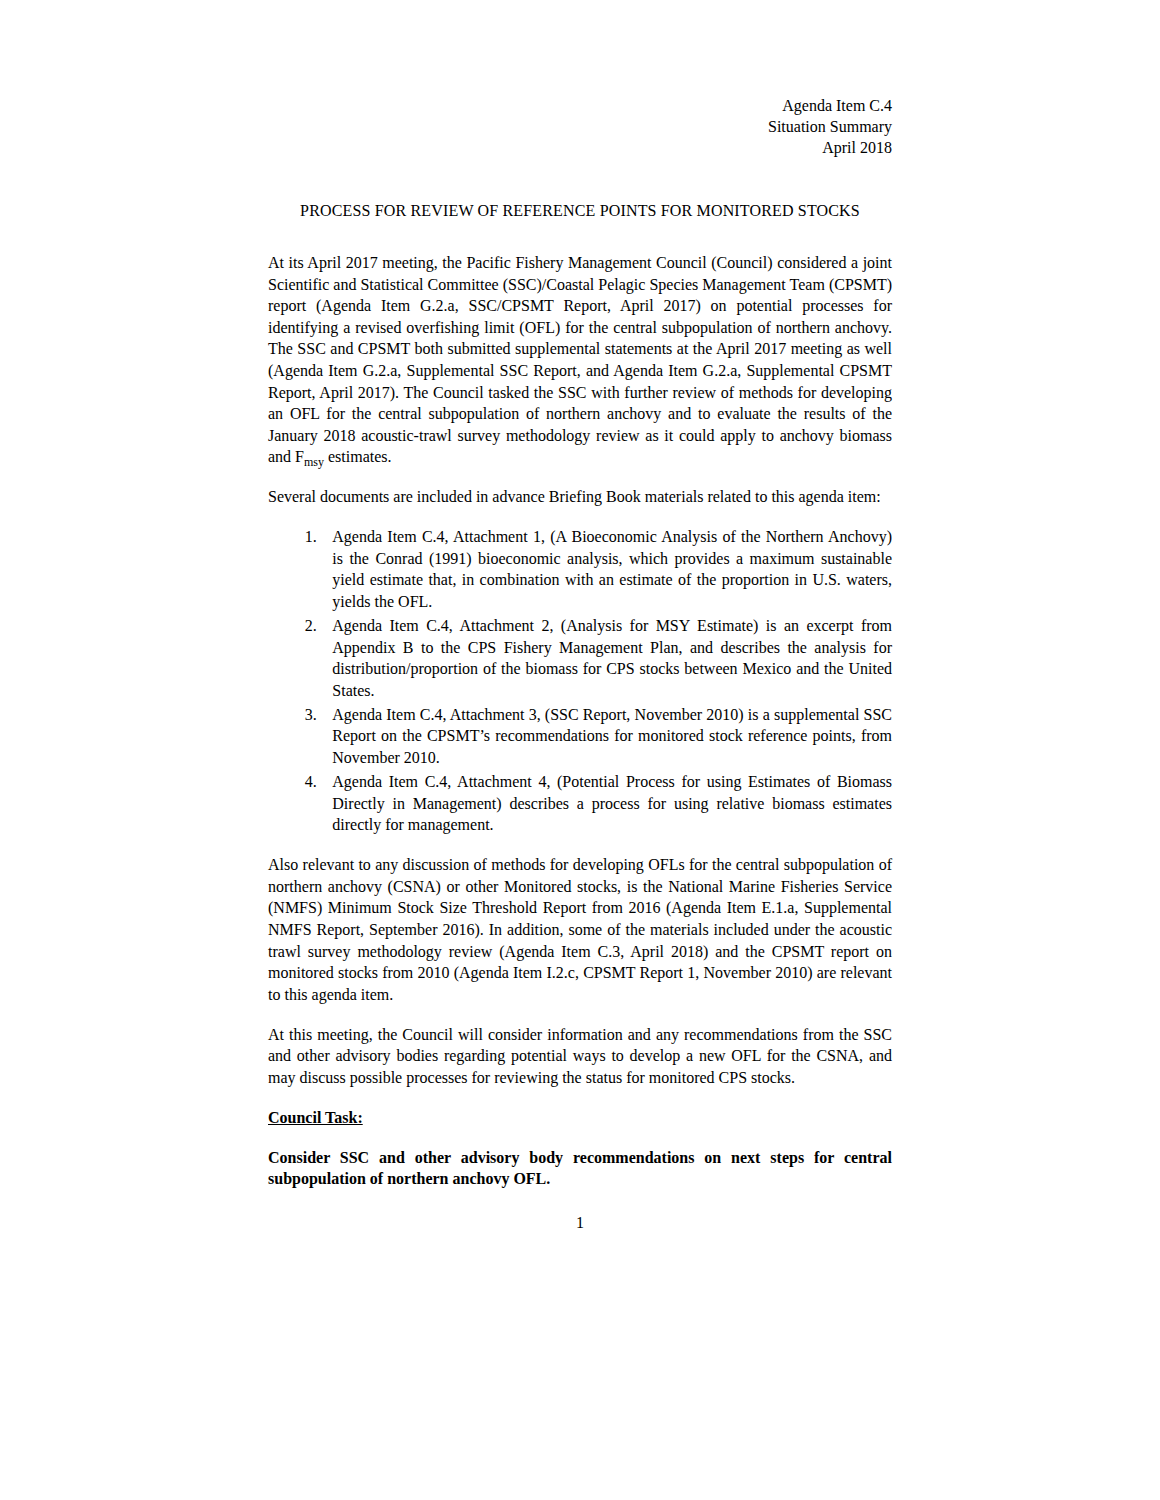Agenda Item C.4
Situation Summary
April 2018
PROCESS FOR REVIEW OF REFERENCE POINTS FOR MONITORED STOCKS
At its April 2017 meeting, the Pacific Fishery Management Council (Council) considered a joint Scientific and Statistical Committee (SSC)/Coastal Pelagic Species Management Team (CPSMT) report (Agenda Item G.2.a, SSC/CPSMT Report, April 2017) on potential processes for identifying a revised overfishing limit (OFL) for the central subpopulation of northern anchovy. The SSC and CPSMT both submitted supplemental statements at the April 2017 meeting as well (Agenda Item G.2.a, Supplemental SSC Report, and Agenda Item G.2.a, Supplemental CPSMT Report, April 2017). The Council tasked the SSC with further review of methods for developing an OFL for the central subpopulation of northern anchovy and to evaluate the results of the January 2018 acoustic-trawl survey methodology review as it could apply to anchovy biomass and Fmsy estimates.
Several documents are included in advance Briefing Book materials related to this agenda item:
Agenda Item C.4, Attachment 1, (A Bioeconomic Analysis of the Northern Anchovy) is the Conrad (1991) bioeconomic analysis, which provides a maximum sustainable yield estimate that, in combination with an estimate of the proportion in U.S. waters, yields the OFL.
Agenda Item C.4, Attachment 2, (Analysis for MSY Estimate) is an excerpt from Appendix B to the CPS Fishery Management Plan, and describes the analysis for distribution/proportion of the biomass for CPS stocks between Mexico and the United States.
Agenda Item C.4, Attachment 3, (SSC Report, November 2010) is a supplemental SSC Report on the CPSMT’s recommendations for monitored stock reference points, from November 2010.
Agenda Item C.4, Attachment 4, (Potential Process for using Estimates of Biomass Directly in Management) describes a process for using relative biomass estimates directly for management.
Also relevant to any discussion of methods for developing OFLs for the central subpopulation of northern anchovy (CSNA) or other Monitored stocks, is the National Marine Fisheries Service (NMFS) Minimum Stock Size Threshold Report from 2016 (Agenda Item E.1.a, Supplemental NMFS Report, September 2016). In addition, some of the materials included under the acoustic trawl survey methodology review (Agenda Item C.3, April 2018) and the CPSMT report on monitored stocks from 2010 (Agenda Item I.2.c, CPSMT Report 1, November 2010) are relevant to this agenda item.
At this meeting, the Council will consider information and any recommendations from the SSC and other advisory bodies regarding potential ways to develop a new OFL for the CSNA, and may discuss possible processes for reviewing the status for monitored CPS stocks.
Council Task:
Consider SSC and other advisory body recommendations on next steps for central subpopulation of northern anchovy OFL.
1